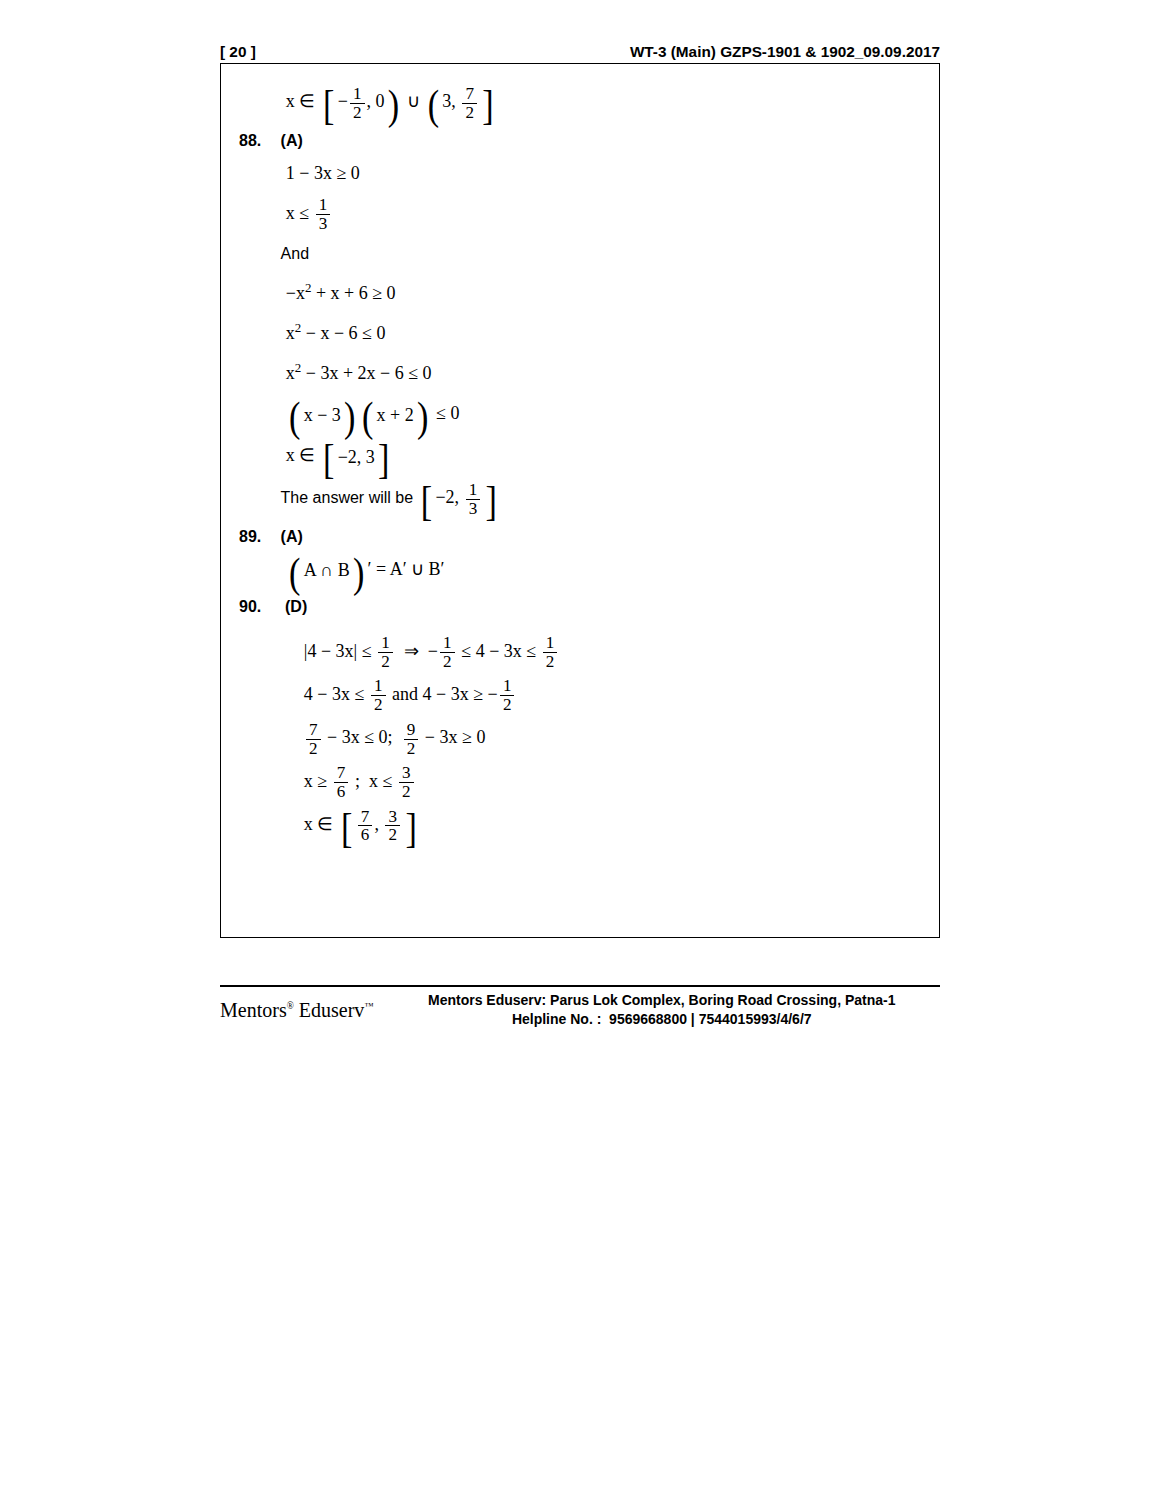[ 20 ]
WT-3 (Main) GZPS-1901 & 1902_09.09.2017
x ∈ [−12, 0) ∪ (3, 72]
88.
(A)
1 − 3x ≥ 0
x ≤ 13
And
−x2 + x + 6 ≥ 0
x2 − x − 6 ≤ 0
x2 − 3x + 2x − 6 ≤ 0
(x − 3)(x + 2) ≤ 0
x ∈ [−2, 3]
The answer will be [−2, 13]
89.
(A)
(A ∩ B)′ = A′ ∪ B′
90.
(D)
|4 − 3x| ≤ 12 ⇒ −12 ≤ 4 − 3x ≤ 12
4 − 3x ≤ 12 and 4 − 3x ≥ −12
72 − 3x ≤ 0; 92 − 3x ≥ 0
x ≥ 76 ; x ≤ 32
x ∈ [76, 32]
Mentors® Eduserv™
Mentors Eduserv: Parus Lok Complex, Boring Road Crossing, Patna-1
Helpline No. : 9569668800 | 7544015993/4/6/7